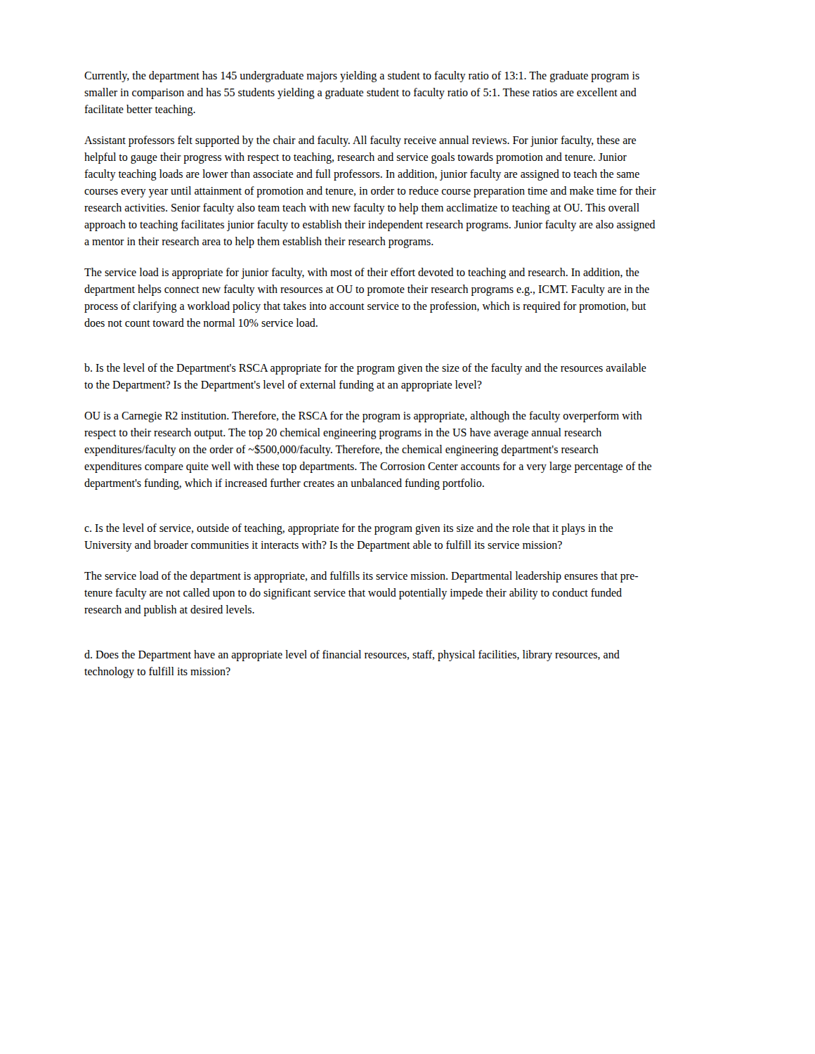Currently, the department has 145 undergraduate majors yielding a student to faculty ratio of 13:1. The graduate program is smaller in comparison and has 55 students yielding a graduate student to faculty ratio of 5:1. These ratios are excellent and facilitate better teaching.
Assistant professors felt supported by the chair and faculty. All faculty receive annual reviews. For junior faculty, these are helpful to gauge their progress with respect to teaching, research and service goals towards promotion and tenure. Junior faculty teaching loads are lower than associate and full professors. In addition, junior faculty are assigned to teach the same courses every year until attainment of promotion and tenure, in order to reduce course preparation time and make time for their research activities. Senior faculty also team teach with new faculty to help them acclimatize to teaching at OU. This overall approach to teaching facilitates junior faculty to establish their independent research programs. Junior faculty are also assigned a mentor in their research area to help them establish their research programs.
The service load is appropriate for junior faculty, with most of their effort devoted to teaching and research. In addition, the department helps connect new faculty with resources at OU to promote their research programs e.g., ICMT. Faculty are in the process of clarifying a workload policy that takes into account service to the profession, which is required for promotion, but does not count toward the normal 10% service load.
b. Is the level of the Department's RSCA appropriate for the program given the size of the faculty and the resources available to the Department? Is the Department's level of external funding at an appropriate level?
OU is a Carnegie R2 institution. Therefore, the RSCA for the program is appropriate, although the faculty overperform with respect to their research output. The top 20 chemical engineering programs in the US have average annual research expenditures/faculty on the order of ~$500,000/faculty. Therefore, the chemical engineering department's research expenditures compare quite well with these top departments. The Corrosion Center accounts for a very large percentage of the department's funding, which if increased further creates an unbalanced funding portfolio.
c. Is the level of service, outside of teaching, appropriate for the program given its size and the role that it plays in the University and broader communities it interacts with? Is the Department able to fulfill its service mission?
The service load of the department is appropriate, and fulfills its service mission. Departmental leadership ensures that pre-tenure faculty are not called upon to do significant service that would potentially impede their ability to conduct funded research and publish at desired levels.
d. Does the Department have an appropriate level of financial resources, staff, physical facilities, library resources, and technology to fulfill its mission?